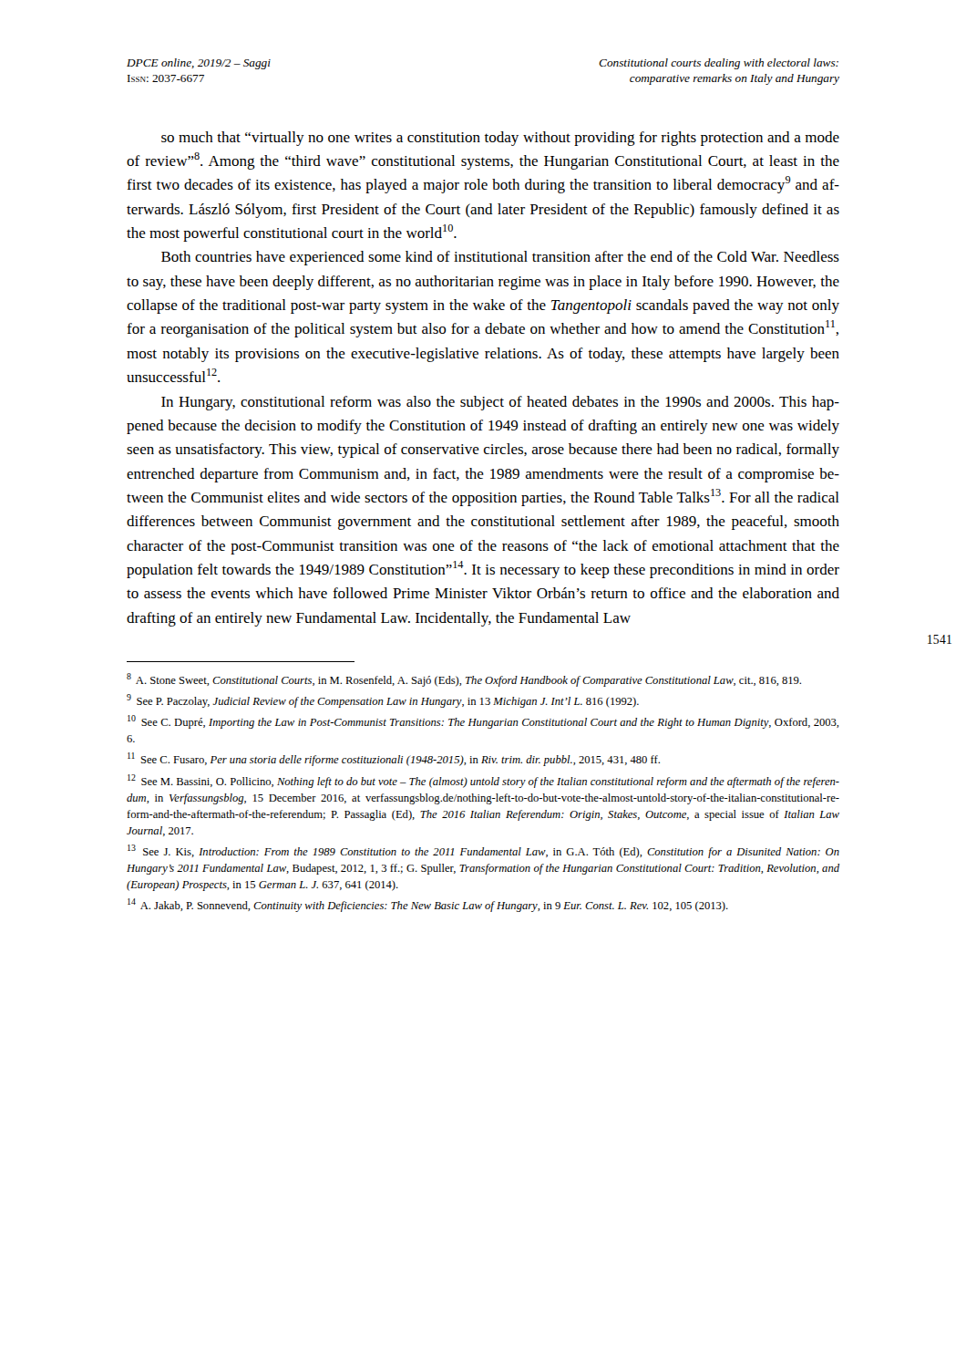DPCE online, 2019/2 – Saggi
Issn: 2037-6677
Constitutional courts dealing with electoral laws:
comparative remarks on Italy and Hungary
so much that “virtually no one writes a constitution today without providing for rights protection and a mode of review”8. Among the “third wave” constitutional systems, the Hungarian Constitutional Court, at least in the first two decades of its existence, has played a major role both during the transition to liberal democracy9 and afterwards. László Sólyom, first President of the Court (and later President of the Republic) famously defined it as the most powerful constitutional court in the world10.
Both countries have experienced some kind of institutional transition after the end of the Cold War. Needless to say, these have been deeply different, as no authoritarian regime was in place in Italy before 1990. However, the collapse of the traditional post-war party system in the wake of the Tangentopoli scandals paved the way not only for a reorganisation of the political system but also for a debate on whether and how to amend the Constitution11, most notably its provisions on the executive-legislative relations. As of today, these attempts have largely been unsuccessful12.
In Hungary, constitutional reform was also the subject of heated debates in the 1990s and 2000s. This happened because the decision to modify the Constitution of 1949 instead of drafting an entirely new one was widely seen as unsatisfactory. This view, typical of conservative circles, arose because there had been no radical, formally entrenched departure from Communism and, in fact, the 1989 amendments were the result of a compromise between the Communist elites and wide sectors of the opposition parties, the Round Table Talks13. For all the radical differences between Communist government and the constitutional settlement after 1989, the peaceful, smooth character of the post-Communist transition was one of the reasons of “the lack of emotional attachment that the population felt towards the 1949/1989 Constitution”14. It is necessary to keep these preconditions in mind in order to assess the events which have followed Prime Minister Viktor Orbán’s return to office and the elaboration and drafting of an entirely new Fundamental Law. Incidentally, the Fundamental Law
1541
8 A. Stone Sweet, Constitutional Courts, in M. Rosenfeld, A. Sajó (Eds), The Oxford Handbook of Comparative Constitutional Law, cit., 816, 819.
9 See P. Paczolay, Judicial Review of the Compensation Law in Hungary, in 13 Michigan J. Int’l L. 816 (1992).
10 See C. Dupré, Importing the Law in Post-Communist Transitions: The Hungarian Constitutional Court and the Right to Human Dignity, Oxford, 2003, 6.
11 See C. Fusaro, Per una storia delle riforme costituzionali (1948-2015), in Riv. trim. dir. pubbl., 2015, 431, 480 ff.
12 See M. Bassini, O. Pollicino, Nothing left to do but vote – The (almost) untold story of the Italian constitutional reform and the aftermath of the referendum, in Verfassungsblog, 15 December 2016, at verfassungsblog.de/nothing-left-to-do-but-vote-the-almost-untold-story-of-the-italian-constitutional-reform-and-the-aftermath-of-the-referendum; P. Passaglia (Ed), The 2016 Italian Referendum: Origin, Stakes, Outcome, a special issue of Italian Law Journal, 2017.
13 See J. Kis, Introduction: From the 1989 Constitution to the 2011 Fundamental Law, in G.A. Tóth (Ed), Constitution for a Disunited Nation: On Hungary’s 2011 Fundamental Law, Budapest, 2012, 1, 3 ff.; G. Spuller, Transformation of the Hungarian Constitutional Court: Tradition, Revolution, and (European) Prospects, in 15 German L. J. 637, 641 (2014).
14 A. Jakab, P. Sonnevend, Continuity with Deficiencies: The New Basic Law of Hungary, in 9 Eur. Const. L. Rev. 102, 105 (2013).